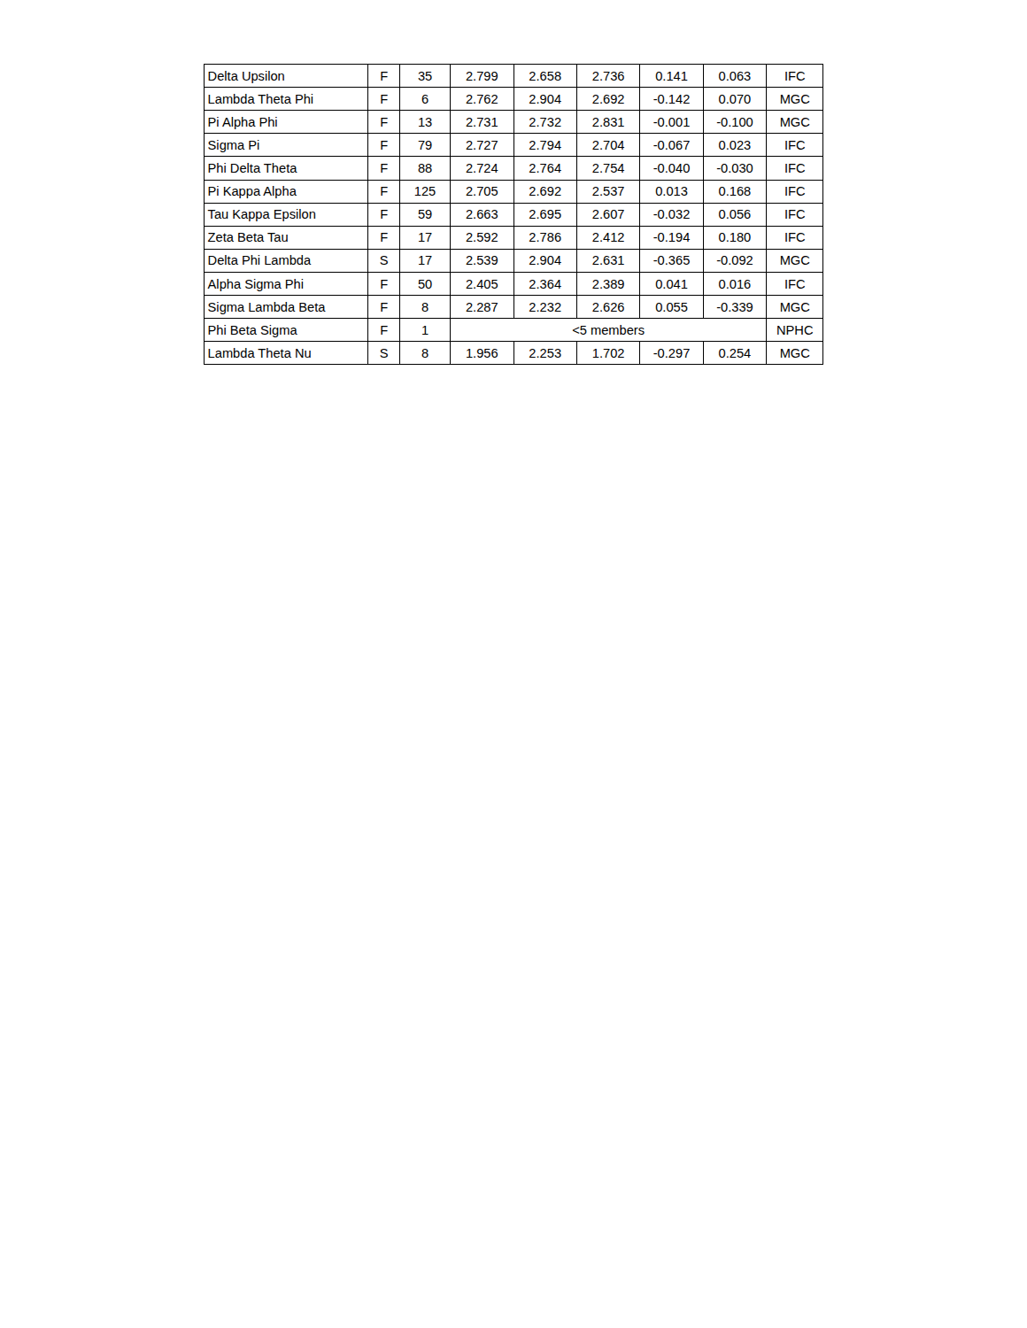| Delta Upsilon | F | 35 | 2.799 | 2.658 | 2.736 | 0.141 | 0.063 | IFC |
| Lambda Theta Phi | F | 6 | 2.762 | 2.904 | 2.692 | -0.142 | 0.070 | MGC |
| Pi Alpha Phi | F | 13 | 2.731 | 2.732 | 2.831 | -0.001 | -0.100 | MGC |
| Sigma Pi | F | 79 | 2.727 | 2.794 | 2.704 | -0.067 | 0.023 | IFC |
| Phi Delta Theta | F | 88 | 2.724 | 2.764 | 2.754 | -0.040 | -0.030 | IFC |
| Pi Kappa Alpha | F | 125 | 2.705 | 2.692 | 2.537 | 0.013 | 0.168 | IFC |
| Tau Kappa Epsilon | F | 59 | 2.663 | 2.695 | 2.607 | -0.032 | 0.056 | IFC |
| Zeta Beta Tau | F | 17 | 2.592 | 2.786 | 2.412 | -0.194 | 0.180 | IFC |
| Delta Phi Lambda | S | 17 | 2.539 | 2.904 | 2.631 | -0.365 | -0.092 | MGC |
| Alpha Sigma Phi | F | 50 | 2.405 | 2.364 | 2.389 | 0.041 | 0.016 | IFC |
| Sigma Lambda Beta | F | 8 | 2.287 | 2.232 | 2.626 | 0.055 | -0.339 | MGC |
| Phi Beta Sigma | F | 1 | <5 members | NPHC |
| Lambda Theta Nu | S | 8 | 1.956 | 2.253 | 1.702 | -0.297 | 0.254 | MGC |